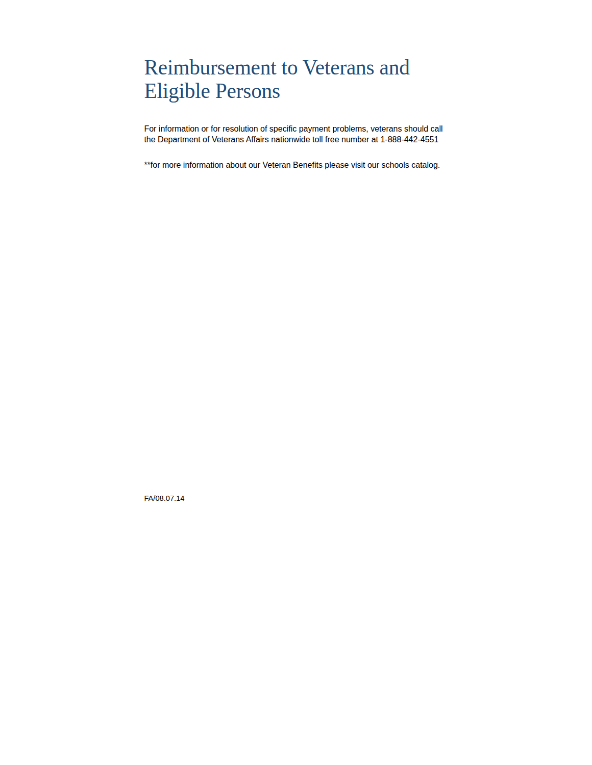Reimbursement to Veterans and Eligible Persons
For information or for resolution of specific payment problems, veterans should call the Department of Veterans Affairs nationwide toll free number at 1-888-442-4551
**for more information about our Veteran Benefits please visit our schools catalog.
FA/08.07.14